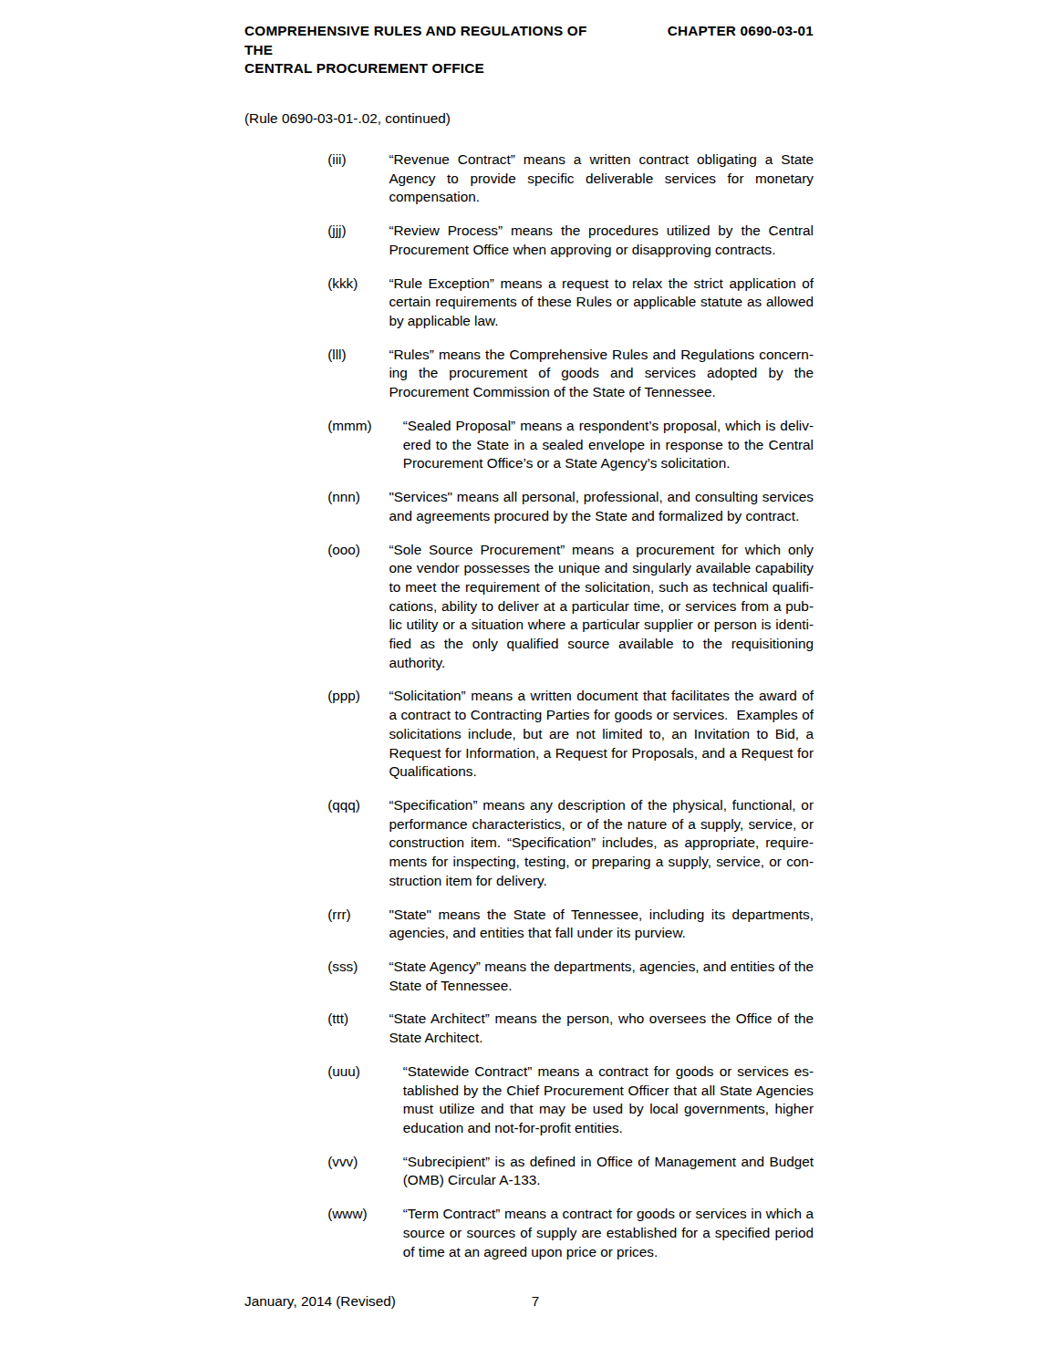Comprehensive Rules and Regulations of the
Central Procurement Office
Chapter 0690-03-01
(Rule 0690-03-01-.02, continued)
(iii)
“Revenue Contract” means a written contract obligating a State Agency to provide specific deliverable services for monetary compensation.
(jjj)
“Review Process” means the procedures utilized by the Central Procurement Office when approving or disapproving contracts.
(kkk)
“Rule Exception” means a request to relax the strict application of certain requirements of these Rules or applicable statute as allowed by applicable law.
(lll)
“Rules” means the Comprehensive Rules and Regulations concerning the procurement of goods and services adopted by the Procurement Commission of the State of Tennessee.
(mmm)
“Sealed Proposal” means a respondent’s proposal, which is delivered to the State in a sealed envelope in response to the Central Procurement Office’s or a State Agency’s solicitation.
(nnn)
"Services" means all personal, professional, and consulting services and agreements procured by the State and formalized by contract.
(ooo)
“Sole Source Procurement” means a procurement for which only one vendor possesses the unique and singularly available capability to meet the requirement of the solicitation, such as technical qualifications, ability to deliver at a particular time, or services from a public utility or a situation where a particular supplier or person is identified as the only qualified source available to the requisitioning authority.
(ppp)
“Solicitation” means a written document that facilitates the award of a contract to Contracting Parties for goods or services. Examples of solicitations include, but are not limited to, an Invitation to Bid, a Request for Information, a Request for Proposals, and a Request for Qualifications.
(qqq)
“Specification” means any description of the physical, functional, or performance characteristics, or of the nature of a supply, service, or construction item. “Specification” includes, as appropriate, requirements for inspecting, testing, or preparing a supply, service, or construction item for delivery.
(rrr)
"State" means the State of Tennessee, including its departments, agencies, and entities that fall under its purview.
(sss)
“State Agency” means the departments, agencies, and entities of the State of Tennessee.
(ttt)
“State Architect” means the person, who oversees the Office of the State Architect.
(uuu)
“Statewide Contract” means a contract for goods or services established by the Chief Procurement Officer that all State Agencies must utilize and that may be used by local governments, higher education and not-for-profit entities.
(vvv)
“Subrecipient” is as defined in Office of Management and Budget (OMB) Circular A-133.
(www)
“Term Contract” means a contract for goods or services in which a source or sources of supply are established for a specified period of time at an agreed upon price or prices.
January, 2014 (Revised) 7